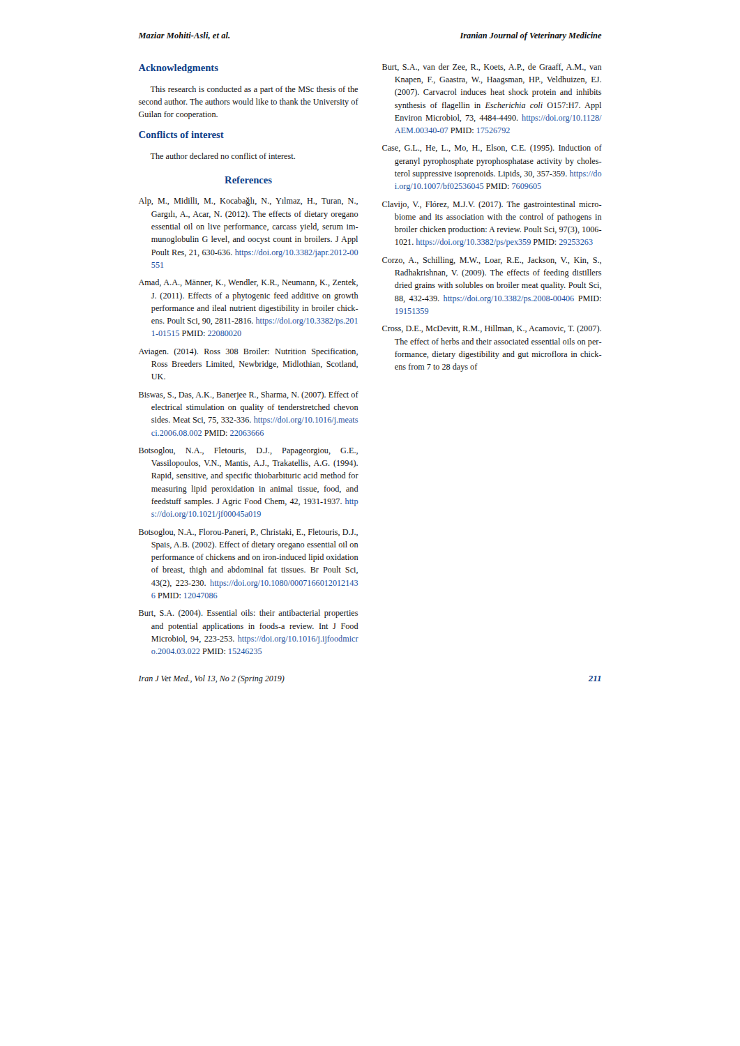Maziar Mohiti-Asli, et al.
Iranian Journal of Veterinary Medicine
Acknowledgments
This research is conducted as a part of the MSc thesis of the second author. The authors would like to thank the University of Guilan for cooperation.
Conflicts of interest
The author declared no conflict of interest.
References
Alp, M., Midilli, M., Kocabağlı, N., Yılmaz, H., Turan, N., Gargılı, A., Acar, N. (2012). The effects of dietary oregano essential oil on live performance, carcass yield, serum immunoglobulin G level, and oocyst count in broilers. J Appl Poult Res, 21, 630-636. https://doi.org/10.3382/japr.2012-00551
Amad, A.A., Männer, K., Wendler, K.R., Neumann, K., Zentek, J. (2011). Effects of a phytogenic feed additive on growth performance and ileal nutrient digestibility in broiler chickens. Poult Sci, 90, 2811-2816. https://doi.org/10.3382/ps.2011-01515 PMID: 22080020
Aviagen. (2014). Ross 308 Broiler: Nutrition Specification, Ross Breeders Limited, Newbridge, Midlothian, Scotland, UK.
Biswas, S., Das, A.K., Banerjee R., Sharma, N. (2007). Effect of electrical stimulation on quality of tenderstretched chevon sides. Meat Sci, 75, 332-336. https://doi.org/10.1016/j.meatsci.2006.08.002 PMID: 22063666
Botsoglou, N.A., Fletouris, D.J., Papageorgiou, G.E., Vassilopoulos, V.N., Mantis, A.J., Trakatellis, A.G. (1994). Rapid, sensitive, and specific thiobarbituric acid method for measuring lipid peroxidation in animal tissue, food, and feedstuff samples. J Agric Food Chem, 42, 1931-1937. https://doi.org/10.1021/jf00045a019
Botsoglou, N.A., Florou-Paneri, P., Christaki, E., Fletouris, D.J., Spais, A.B. (2002). Effect of dietary oregano essential oil on performance of chickens and on iron-induced lipid oxidation of breast, thigh and abdominal fat tissues. Br Poult Sci, 43(2), 223-230. https://doi.org/10.1080/00071660120121436 PMID: 12047086
Burt, S.A. (2004). Essential oils: their antibacterial properties and potential applications in foods-a review. Int J Food Microbiol, 94, 223-253. https://doi.org/10.1016/j.ijfoodmicro.2004.03.022 PMID: 15246235
Burt, S.A., van der Zee, R., Koets, A.P., de Graaff, A.M., van Knapen, F., Gaastra, W., Haagsman, HP., Veldhuizen, EJ. (2007). Carvacrol induces heat shock protein and inhibits synthesis of flagellin in Escherichia coli O157:H7. Appl Environ Microbiol, 73, 4484-4490. https://doi.org/10.1128/AEM.00340-07 PMID: 17526792
Case, G.L., He, L., Mo, H., Elson, C.E. (1995). Induction of geranyl pyrophosphate pyrophosphatase activity by cholesterol suppressive isoprenoids. Lipids, 30, 357-359. https://doi.org/10.1007/bf02536045 PMID: 7609605
Clavijo, V., Flórez, M.J.V. (2017). The gastrointestinal microbiome and its association with the control of pathogens in broiler chicken production: A review. Poult Sci, 97(3), 1006-1021. https://doi.org/10.3382/ps/pex359 PMID: 29253263
Corzo, A., Schilling, M.W., Loar, R.E., Jackson, V., Kin, S., Radhakrishnan, V. (2009). The effects of feeding distillers dried grains with solubles on broiler meat quality. Poult Sci, 88, 432-439. https://doi.org/10.3382/ps.2008-00406 PMID: 19151359
Cross, D.E., McDevitt, R.M., Hillman, K., Acamovic, T. (2007). The effect of herbs and their associated essential oils on performance, dietary digestibility and gut microflora in chickens from 7 to 28 days of
Iran J Vet Med., Vol 13, No 2 (Spring 2019)
211